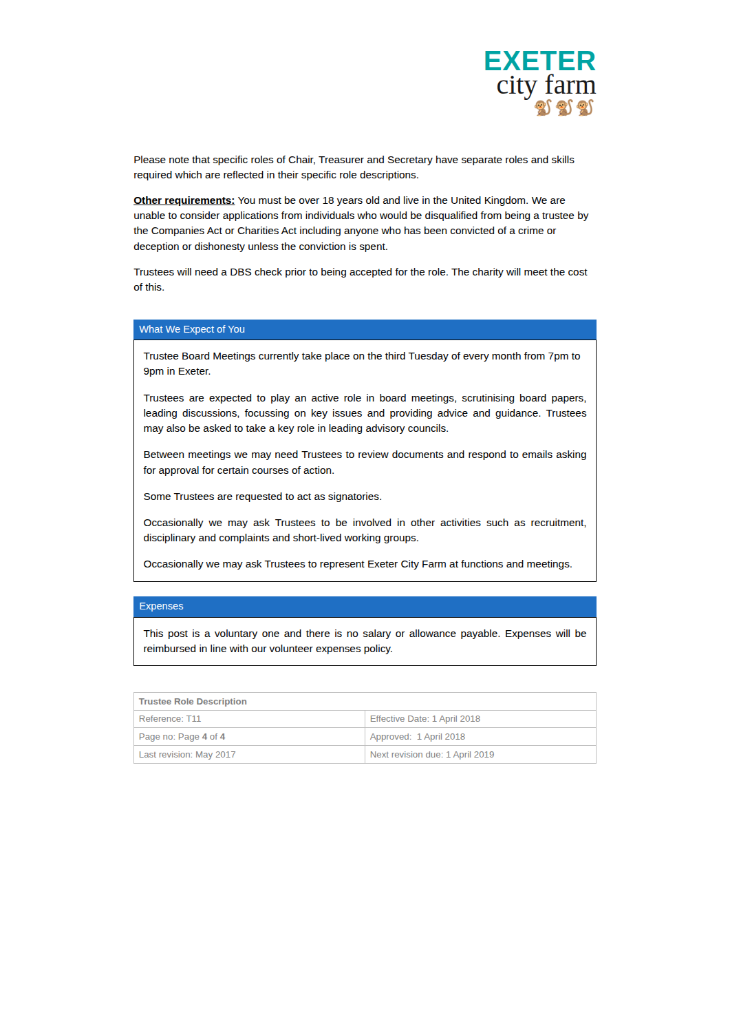EXETER city farm 🐒🐒🐒
Please note that specific roles of Chair, Treasurer and Secretary have separate roles and skills required which are reflected in their specific role descriptions.
Other requirements: You must be over 18 years old and live in the United Kingdom. We are unable to consider applications from individuals who would be disqualified from being a trustee by the Companies Act or Charities Act including anyone who has been convicted of a crime or deception or dishonesty unless the conviction is spent.
Trustees will need a DBS check prior to being accepted for the role. The charity will meet the cost of this.
What We Expect of You
Trustee Board Meetings currently take place on the third Tuesday of every month from 7pm to 9pm in Exeter.
Trustees are expected to play an active role in board meetings, scrutinising board papers, leading discussions, focussing on key issues and providing advice and guidance. Trustees may also be asked to take a key role in leading advisory councils.
Between meetings we may need Trustees to review documents and respond to emails asking for approval for certain courses of action.
Some Trustees are requested to act as signatories.
Occasionally we may ask Trustees to be involved in other activities such as recruitment, disciplinary and complaints and short-lived working groups.
Occasionally we may ask Trustees to represent Exeter City Farm at functions and meetings.
Expenses
This post is a voluntary one and there is no salary or allowance payable. Expenses will be reimbursed in line with our volunteer expenses policy.
| Trustee Role Description |
| Reference: T11 | Effective Date: 1 April 2018 |
| Page no: Page 4 of 4 | Approved: 1 April 2018 |
| Last revision: May 2017 | Next revision due: 1 April 2019 |